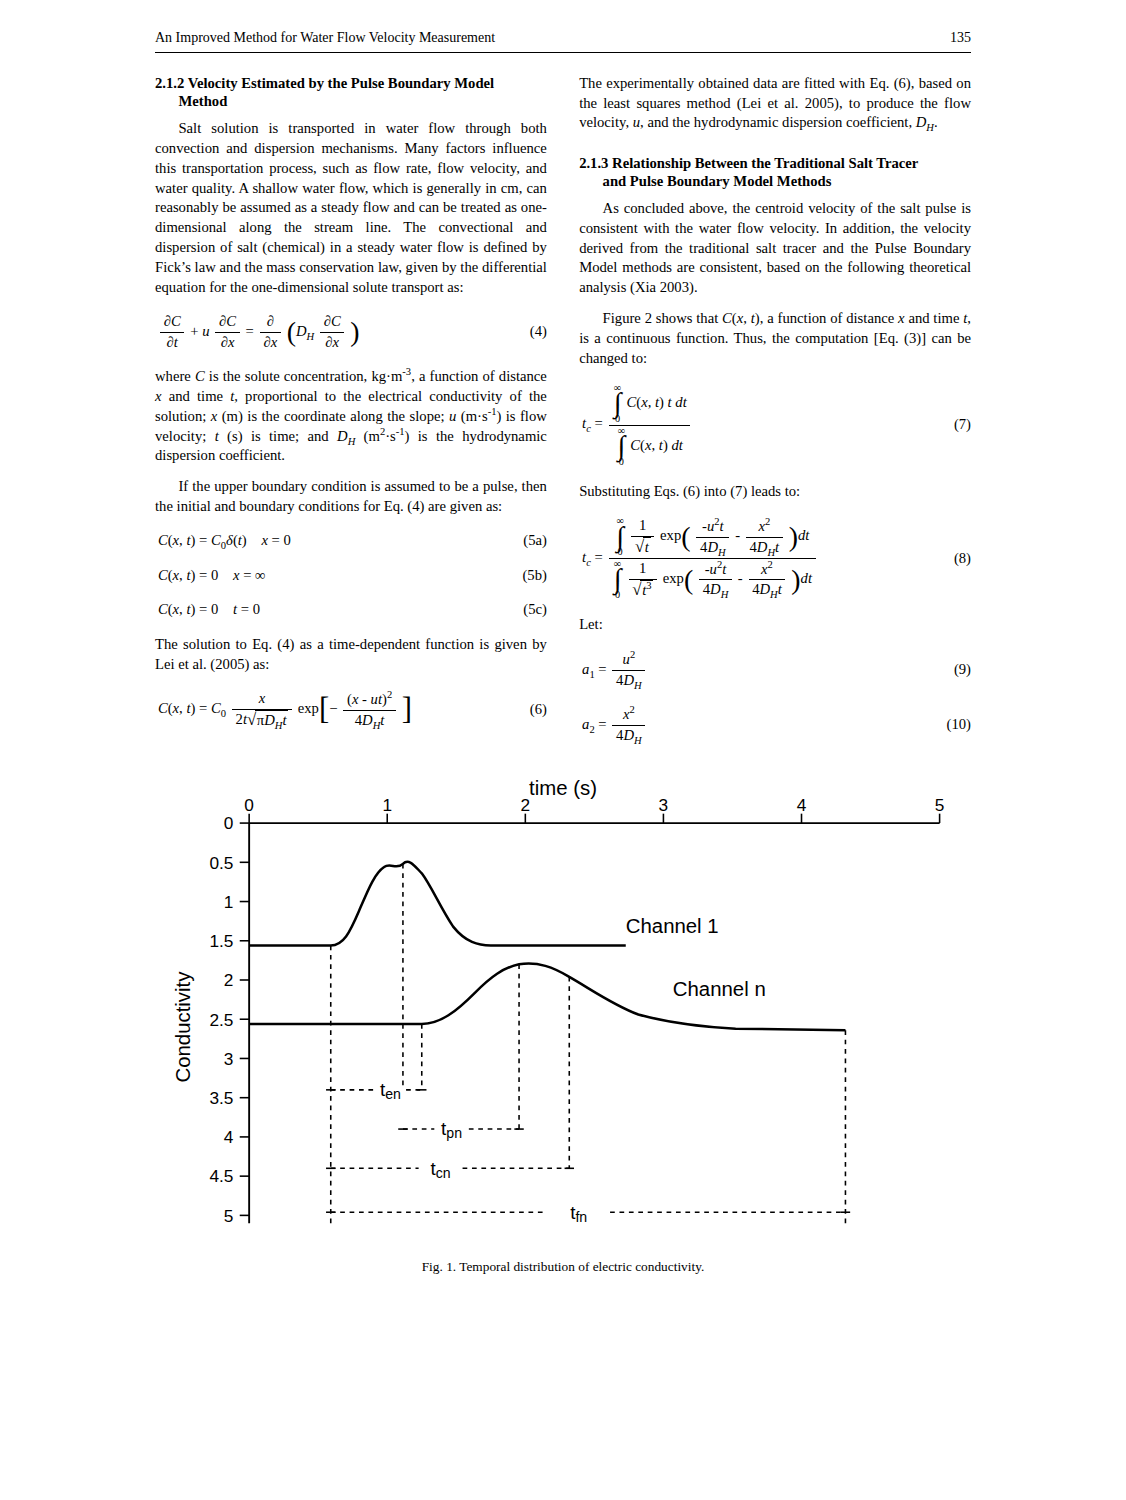An Improved Method for Water Flow Velocity Measurement 135
2.1.2 Velocity Estimated by the Pulse Boundary ModelMethod
Salt solution is transported in water flow through both convection and dispersion mechanisms. Many factors influence this transportation process, such as flow rate, flow velocity, and water quality. A shallow water flow, which is generally in cm, can reasonably be assumed as a steady flow and can be treated as one-dimensional along the stream line. The convectional and dispersion of salt (chemical) in a steady water flow is defined by Fick’s law and the mass conservation law, given by the differential equation for the one-dimensional solute transport as:
∂C∂t + u ∂C∂x = ∂∂x (DH ∂C∂x ) (4)
where C is the solute concentration, kg·m-3, a function of distance x and time t, proportional to the electrical conductivity of the solution; x (m) is the coordinate along the slope; u (m·s-1) is flow velocity; t (s) is time; and DH (m2·s-1) is the hydrodynamic dispersion coefficient.
If the upper boundary condition is assumed to be a pulse, then the initial and boundary conditions for Eq. (4) are given as:
C(x, t) = C0δ(t) x = 0 (5a)
C(x, t) = 0 x = ∞ (5b)
C(x, t) = 0 t = 0 (5c)
The solution to Eq. (4) as a time-dependent function is given by Lei et al. (2005) as:
C(x, t) = C0 x 2tπDHt exp[− (x - ut)24DHt ] (6)
The experimentally obtained data are fitted with Eq. (6), based on the least squares method (Lei et al. 2005), to produce the flow velocity, u, and the hydrodynamic dispersion coefficient, DH.
2.1.3 Relationship Between the Traditional Salt Tracerand Pulse Boundary Model Methods
As concluded above, the centroid velocity of the salt pulse is consistent with the water flow velocity. In addition, the velocity derived from the traditional salt tracer and the Pulse Boundary Model methods are consistent, based on the following theoretical analysis (Xia 2003).
Figure 2 shows that C(x, t), a function of distance x and time t, is a continuous function. Thus, the computation [Eq. (3)] can be changed to:
tc = ∞∫0 C(x, t) t dt ∞∫0 C(x, t) dt (7)
Substituting Eqs. (6) into (7) leads to:
tc = ∞∫0 1 t exp( -u2t 4DH - x24DHt ) dt ∞∫0 1 t3 exp( -u2t 4DH - x24DHt ) dt (8)
Let:
a1 = u24DH (9)
a2 = x24DH (10)
time (s) 0 1 2 3 4 5 0 0.5 1 1.5 2 2.5 3 3.5 4 4.5 5 Conductivity Channel 1 Channel n ten tpn tcn tfn
Fig. 1. Temporal distribution of electric conductivity.